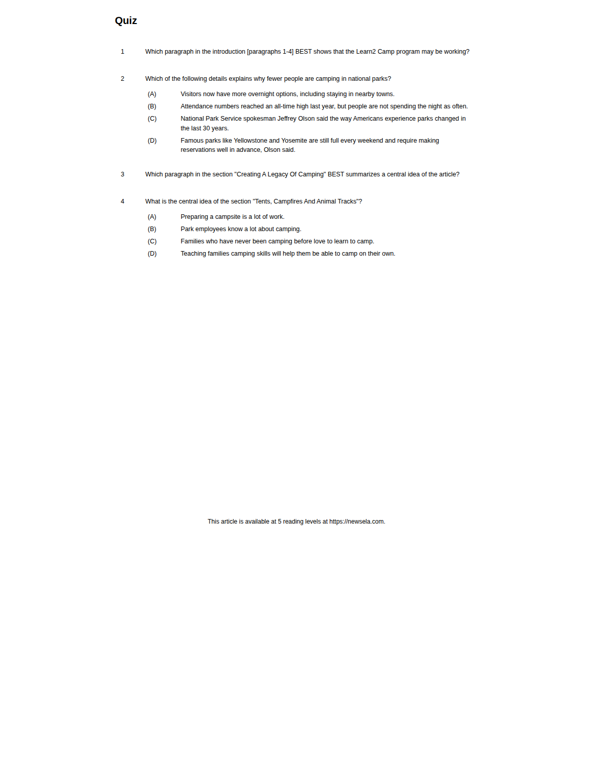Quiz
1
Which paragraph in the introduction [paragraphs 1-4] BEST shows that the Learn2 Camp program may be working?
2
Which of the following details explains why fewer people are camping in national parks?
(A)
Visitors now have more overnight options, including staying in nearby towns.
(B)
Attendance numbers reached an all-time high last year, but people are not spending the night as often.
(C)
National Park Service spokesman Jeffrey Olson said the way Americans experience parks changed in the last 30 years.
(D)
Famous parks like Yellowstone and Yosemite are still full every weekend and require making reservations well in advance, Olson said.
3
Which paragraph in the section "Creating A Legacy Of Camping" BEST summarizes a central idea of the article?
4
What is the central idea of the section "Tents, Campfires And Animal Tracks"?
(A)
Preparing a campsite is a lot of work.
(B)
Park employees know a lot about camping.
(C)
Families who have never been camping before love to learn to camp.
(D)
Teaching families camping skills will help them be able to camp on their own.
This article is available at 5 reading levels at https://newsela.com.